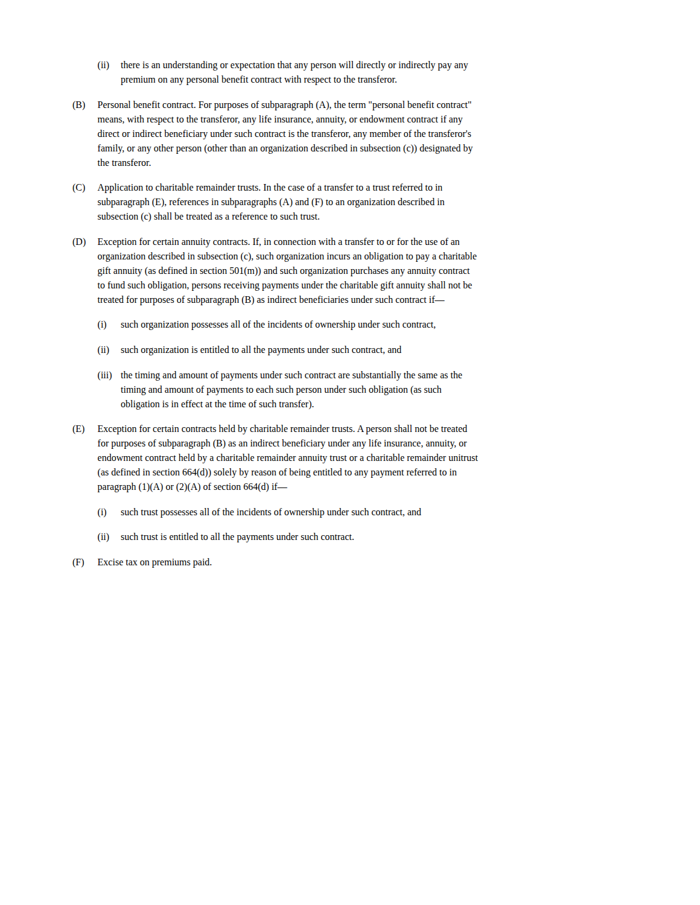(ii) there is an understanding or expectation that any person will directly or indirectly pay any premium on any personal benefit contract with respect to the transferor.
(B) Personal benefit contract. For purposes of subparagraph (A), the term "personal benefit contract" means, with respect to the transferor, any life insurance, annuity, or endowment contract if any direct or indirect beneficiary under such contract is the transferor, any member of the transferor's family, or any other person (other than an organization described in subsection (c)) designated by the transferor.
(C) Application to charitable remainder trusts. In the case of a transfer to a trust referred to in subparagraph (E), references in subparagraphs (A) and (F) to an organization described in subsection (c) shall be treated as a reference to such trust.
(D) Exception for certain annuity contracts. If, in connection with a transfer to or for the use of an organization described in subsection (c), such organization incurs an obligation to pay a charitable gift annuity (as defined in section 501(m)) and such organization purchases any annuity contract to fund such obligation, persons receiving payments under the charitable gift annuity shall not be treated for purposes of subparagraph (B) as indirect beneficiaries under such contract if—
(i) such organization possesses all of the incidents of ownership under such contract,
(ii) such organization is entitled to all the payments under such contract, and
(iii) the timing and amount of payments under such contract are substantially the same as the timing and amount of payments to each such person under such obligation (as such obligation is in effect at the time of such transfer).
(E) Exception for certain contracts held by charitable remainder trusts. A person shall not be treated for purposes of subparagraph (B) as an indirect beneficiary under any life insurance, annuity, or endowment contract held by a charitable remainder annuity trust or a charitable remainder unitrust (as defined in section 664(d)) solely by reason of being entitled to any payment referred to in paragraph (1)(A) or (2)(A) of section 664(d) if—
(i) such trust possesses all of the incidents of ownership under such contract, and
(ii) such trust is entitled to all the payments under such contract.
(F) Excise tax on premiums paid.